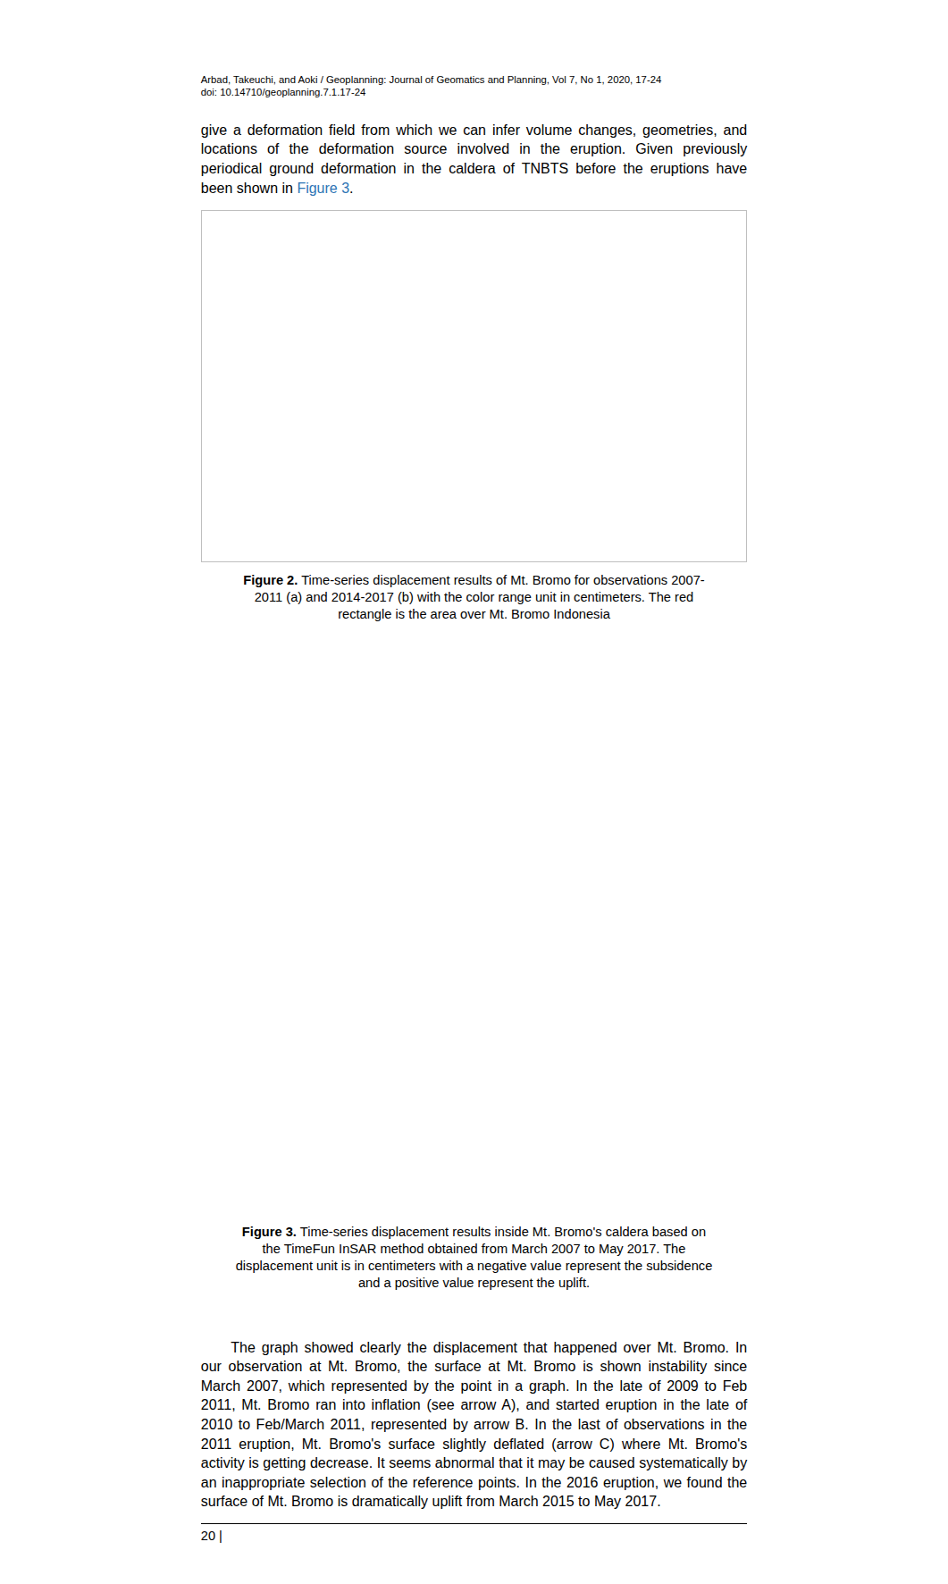Arbad, Takeuchi, and Aoki / Geoplanning: Journal of Geomatics and Planning, Vol 7, No 1, 2020, 17-24 doi: 10.14710/geoplanning.7.1.17-24
give a deformation field from which we can infer volume changes, geometries, and locations of the deformation source involved in the eruption. Given previously periodical ground deformation in the caldera of TNBTS before the eruptions have been shown in Figure 3.
Figure 2. Time-series displacement results of Mt. Bromo for observations 2007-2011 (a) and 2014-2017 (b) with the color range unit in centimeters. The red rectangle is the area over Mt. Bromo Indonesia
Figure 3. Time-series displacement results inside Mt. Bromo's caldera based on the TimeFun InSAR method obtained from March 2007 to May 2017. The displacement unit is in centimeters with a negative value represent the subsidence and a positive value represent the uplift.
The graph showed clearly the displacement that happened over Mt. Bromo. In our observation at Mt. Bromo, the surface at Mt. Bromo is shown instability since March 2007, which represented by the point in a graph. In the late of 2009 to Feb 2011, Mt. Bromo ran into inflation (see arrow A), and started eruption in the late of 2010 to Feb/March 2011, represented by arrow B. In the last of observations in the 2011 eruption, Mt. Bromo's surface slightly deflated (arrow C) where Mt. Bromo's activity is getting decrease. It seems abnormal that it may be caused systematically by an inappropriate selection of the reference points. In the 2016 eruption, we found the surface of Mt. Bromo is dramatically uplift from March 2015 to May 2017.
20 |